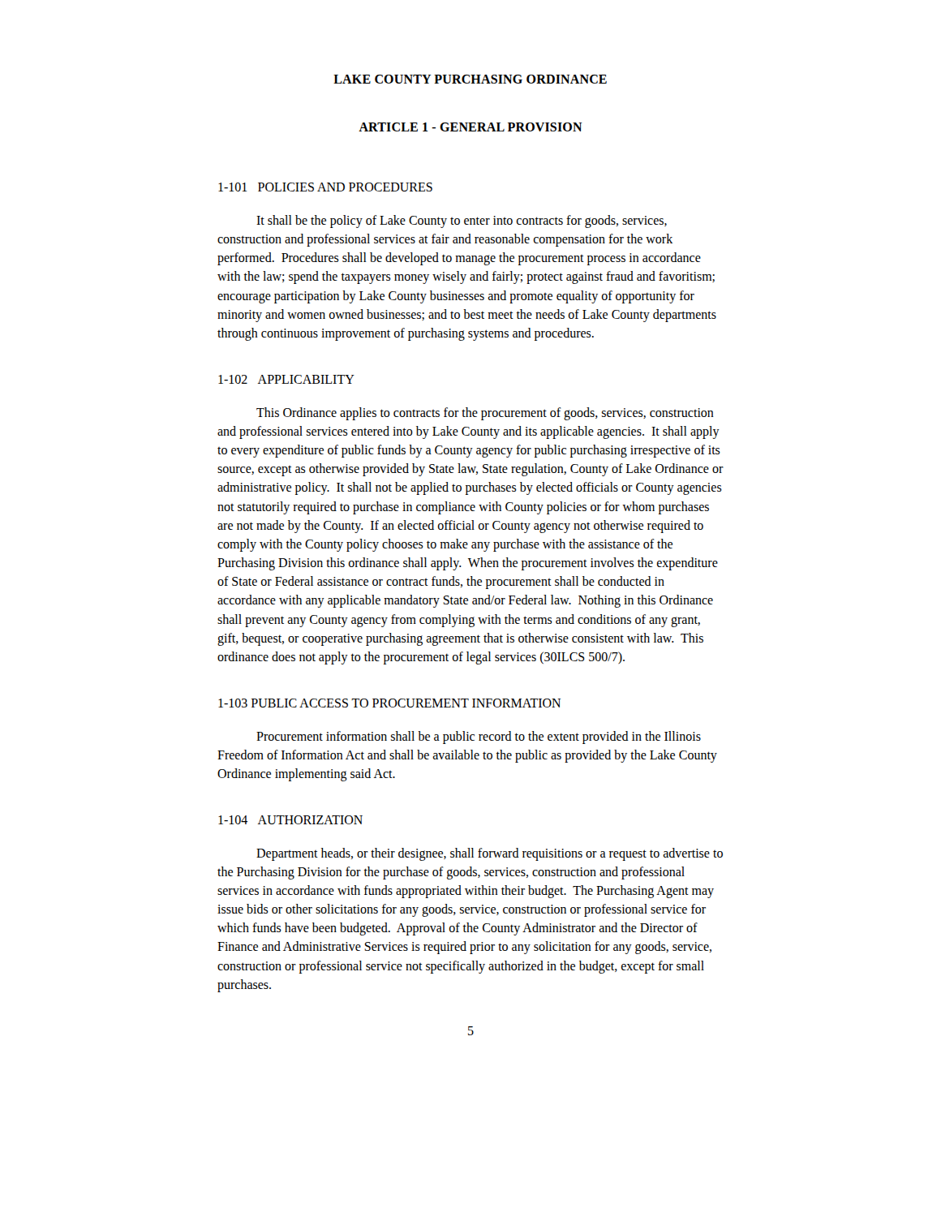Lake County Purchasing Ordinance
Article 1 - General Provision
1-101 Policies and Procedures
It shall be the policy of Lake County to enter into contracts for goods, services, construction and professional services at fair and reasonable compensation for the work performed. Procedures shall be developed to manage the procurement process in accordance with the law; spend the taxpayers money wisely and fairly; protect against fraud and favoritism; encourage participation by Lake County businesses and promote equality of opportunity for minority and women owned businesses; and to best meet the needs of Lake County departments through continuous improvement of purchasing systems and procedures.
1-102 Applicability
This Ordinance applies to contracts for the procurement of goods, services, construction and professional services entered into by Lake County and its applicable agencies. It shall apply to every expenditure of public funds by a County agency for public purchasing irrespective of its source, except as otherwise provided by State law, State regulation, County of Lake Ordinance or administrative policy. It shall not be applied to purchases by elected officials or County agencies not statutorily required to purchase in compliance with County policies or for whom purchases are not made by the County. If an elected official or County agency not otherwise required to comply with the County policy chooses to make any purchase with the assistance of the Purchasing Division this ordinance shall apply. When the procurement involves the expenditure of State or Federal assistance or contract funds, the procurement shall be conducted in accordance with any applicable mandatory State and/or Federal law. Nothing in this Ordinance shall prevent any County agency from complying with the terms and conditions of any grant, gift, bequest, or cooperative purchasing agreement that is otherwise consistent with law. This ordinance does not apply to the procurement of legal services (30ILCS 500/7).
1-103 Public Access to Procurement Information
Procurement information shall be a public record to the extent provided in the Illinois Freedom of Information Act and shall be available to the public as provided by the Lake County Ordinance implementing said Act.
1-104 Authorization
Department heads, or their designee, shall forward requisitions or a request to advertise to the Purchasing Division for the purchase of goods, services, construction and professional services in accordance with funds appropriated within their budget. The Purchasing Agent may issue bids or other solicitations for any goods, service, construction or professional service for which funds have been budgeted. Approval of the County Administrator and the Director of Finance and Administrative Services is required prior to any solicitation for any goods, service, construction or professional service not specifically authorized in the budget, except for small purchases.
5